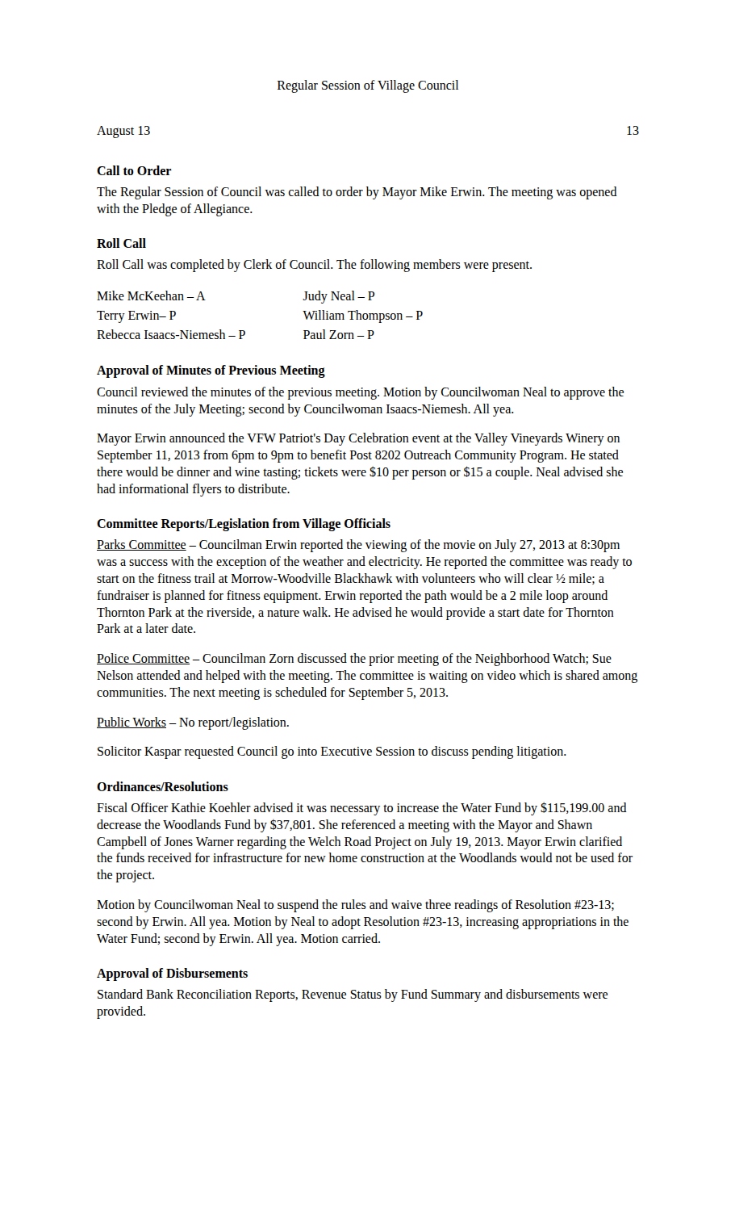Regular Session of Village Council
August 13 13
Call to Order
The Regular Session of Council was called to order by Mayor Mike Erwin. The meeting was opened with the Pledge of Allegiance.
Roll Call
Roll Call was completed by Clerk of Council. The following members were present.
| Mike McKeehan – A | Judy Neal – P |
| Terry Erwin– P | William Thompson – P |
| Rebecca Isaacs-Niemesh – P | Paul Zorn – P |
Approval of Minutes of Previous Meeting
Council reviewed the minutes of the previous meeting. Motion by Councilwoman Neal to approve the minutes of the July Meeting; second by Councilwoman Isaacs-Niemesh. All yea.
Mayor Erwin announced the VFW Patriot's Day Celebration event at the Valley Vineyards Winery on September 11, 2013 from 6pm to 9pm to benefit Post 8202 Outreach Community Program. He stated there would be dinner and wine tasting; tickets were $10 per person or $15 a couple. Neal advised she had informational flyers to distribute.
Committee Reports/Legislation from Village Officials
Parks Committee – Councilman Erwin reported the viewing of the movie on July 27, 2013 at 8:30pm was a success with the exception of the weather and electricity. He reported the committee was ready to start on the fitness trail at Morrow-Woodville Blackhawk with volunteers who will clear ½ mile; a fundraiser is planned for fitness equipment. Erwin reported the path would be a 2 mile loop around Thornton Park at the riverside, a nature walk. He advised he would provide a start date for Thornton Park at a later date.
Police Committee – Councilman Zorn discussed the prior meeting of the Neighborhood Watch; Sue Nelson attended and helped with the meeting. The committee is waiting on video which is shared among communities. The next meeting is scheduled for September 5, 2013.
Public Works – No report/legislation.
Solicitor Kaspar requested Council go into Executive Session to discuss pending litigation.
Ordinances/Resolutions
Fiscal Officer Kathie Koehler advised it was necessary to increase the Water Fund by $115,199.00 and decrease the Woodlands Fund by $37,801. She referenced a meeting with the Mayor and Shawn Campbell of Jones Warner regarding the Welch Road Project on July 19, 2013. Mayor Erwin clarified the funds received for infrastructure for new home construction at the Woodlands would not be used for the project.
Motion by Councilwoman Neal to suspend the rules and waive three readings of Resolution #23-13; second by Erwin. All yea. Motion by Neal to adopt Resolution #23-13, increasing appropriations in the Water Fund; second by Erwin. All yea. Motion carried.
Approval of Disbursements
Standard Bank Reconciliation Reports, Revenue Status by Fund Summary and disbursements were provided.